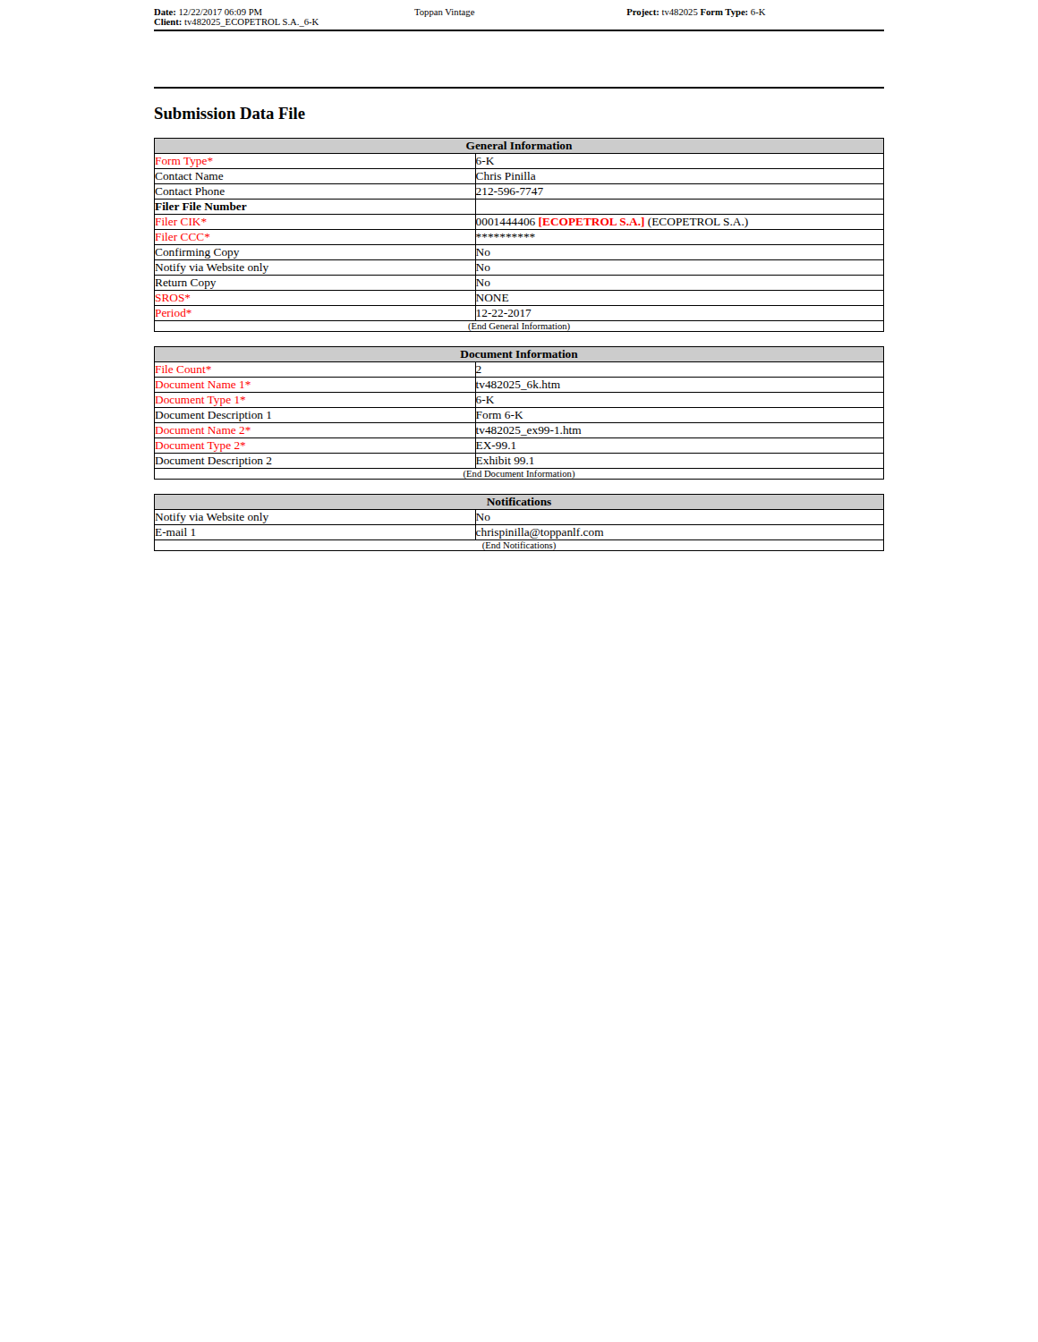Date: 12/22/2017 06:09 PM Toppan Vintage Project: tv482025 Form Type: 6-K
Client: tv482025_ECOPETROL S.A._6-K
Submission Data File
| General Information |
| Form Type* | 6-K |
| Contact Name | Chris Pinilla |
| Contact Phone | 212-596-7747 |
| Filer File Number | |
| Filer CIK* | 0001444406 [ECOPETROL S.A.] (ECOPETROL S.A.) |
| Filer CCC* | ********** |
| Confirming Copy | No |
| Notify via Website only | No |
| Return Copy | No |
| SROS* | NONE |
| Period* | 12-22-2017 |
| (End General Information) |
| Document Information |
| File Count* | 2 |
| Document Name 1* | tv482025_6k.htm |
| Document Type 1* | 6-K |
| Document Description 1 | Form 6-K |
| Document Name 2* | tv482025_ex99-1.htm |
| Document Type 2* | EX-99.1 |
| Document Description 2 | Exhibit 99.1 |
| (End Document Information) |
| Notifications |
| Notify via Website only | No |
| E-mail 1 | chrispinilla@toppanlf.com |
| (End Notifications) |